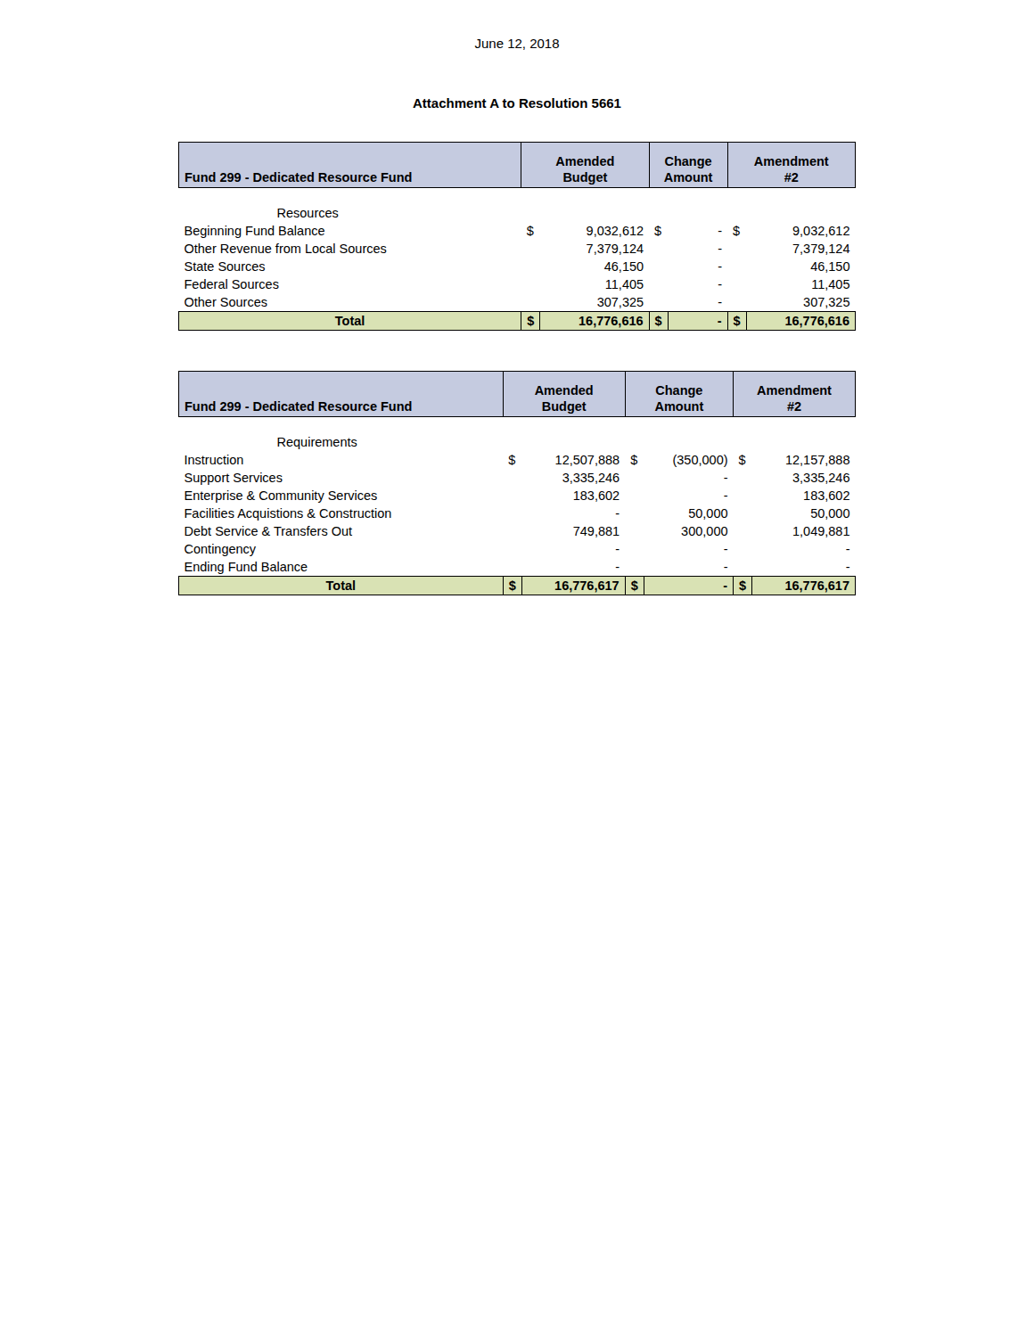June 12, 2018
Attachment A to Resolution 5661
| Fund 299 - Dedicated Resource Fund | Amended Budget | Change Amount | Amendment #2 |
| --- | --- | --- | --- |
| Resources | | | | | | |
| Beginning Fund Balance | $ | 9,032,612 | $ | - | $ | 9,032,612 |
| Other Revenue from Local Sources | | 7,379,124 | | - | | 7,379,124 |
| State Sources | | 46,150 | | - | | 46,150 |
| Federal Sources | | 11,405 | | - | | 11,405 |
| Other Sources | | 307,325 | | - | | 307,325 |
| Total | $ | 16,776,616 | $ | - | $ | 16,776,616 |
| Fund 299 - Dedicated Resource Fund | Amended Budget | Change Amount | Amendment #2 |
| --- | --- | --- | --- |
| Requirements | | | | | | |
| Instruction | $ | 12,507,888 | $ | (350,000) | $ | 12,157,888 |
| Support Services | | 3,335,246 | | - | | 3,335,246 |
| Enterprise & Community Services | | 183,602 | | - | | 183,602 |
| Facilities Acquistions & Construction | | - | | 50,000 | | 50,000 |
| Debt Service & Transfers Out | | 749,881 | | 300,000 | | 1,049,881 |
| Contingency | | - | | - | | - |
| Ending Fund Balance | | - | | - | | - |
| Total | $ | 16,776,617 | $ | - | $ | 16,776,617 |